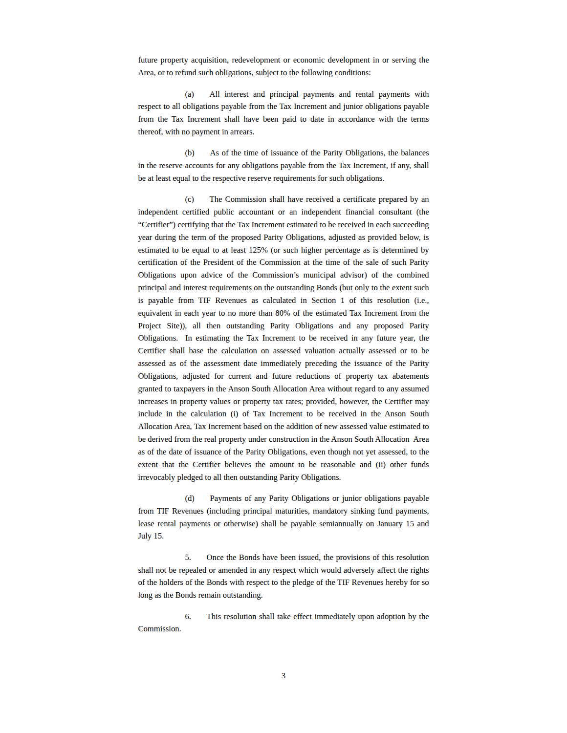future property acquisition, redevelopment or economic development in or serving the Area, or to refund such obligations, subject to the following conditions:
(a) All interest and principal payments and rental payments with respect to all obligations payable from the Tax Increment and junior obligations payable from the Tax Increment shall have been paid to date in accordance with the terms thereof, with no payment in arrears.
(b) As of the time of issuance of the Parity Obligations, the balances in the reserve accounts for any obligations payable from the Tax Increment, if any, shall be at least equal to the respective reserve requirements for such obligations.
(c) The Commission shall have received a certificate prepared by an independent certified public accountant or an independent financial consultant (the “Certifier”) certifying that the Tax Increment estimated to be received in each succeeding year during the term of the proposed Parity Obligations, adjusted as provided below, is estimated to be equal to at least 125% (or such higher percentage as is determined by certification of the President of the Commission at the time of the sale of such Parity Obligations upon advice of the Commission’s municipal advisor) of the combined principal and interest requirements on the outstanding Bonds (but only to the extent such is payable from TIF Revenues as calculated in Section 1 of this resolution (i.e., equivalent in each year to no more than 80% of the estimated Tax Increment from the Project Site)), all then outstanding Parity Obligations and any proposed Parity Obligations. In estimating the Tax Increment to be received in any future year, the Certifier shall base the calculation on assessed valuation actually assessed or to be assessed as of the assessment date immediately preceding the issuance of the Parity Obligations, adjusted for current and future reductions of property tax abatements granted to taxpayers in the Anson South Allocation Area without regard to any assumed increases in property values or property tax rates; provided, however, the Certifier may include in the calculation (i) of Tax Increment to be received in the Anson South Allocation Area, Tax Increment based on the addition of new assessed value estimated to be derived from the real property under construction in the Anson South Allocation Area as of the date of issuance of the Parity Obligations, even though not yet assessed, to the extent that the Certifier believes the amount to be reasonable and (ii) other funds irrevocably pledged to all then outstanding Parity Obligations.
(d) Payments of any Parity Obligations or junior obligations payable from TIF Revenues (including principal maturities, mandatory sinking fund payments, lease rental payments or otherwise) shall be payable semiannually on January 15 and July 15.
5. Once the Bonds have been issued, the provisions of this resolution shall not be repealed or amended in any respect which would adversely affect the rights of the holders of the Bonds with respect to the pledge of the TIF Revenues hereby for so long as the Bonds remain outstanding.
6. This resolution shall take effect immediately upon adoption by the Commission.
3